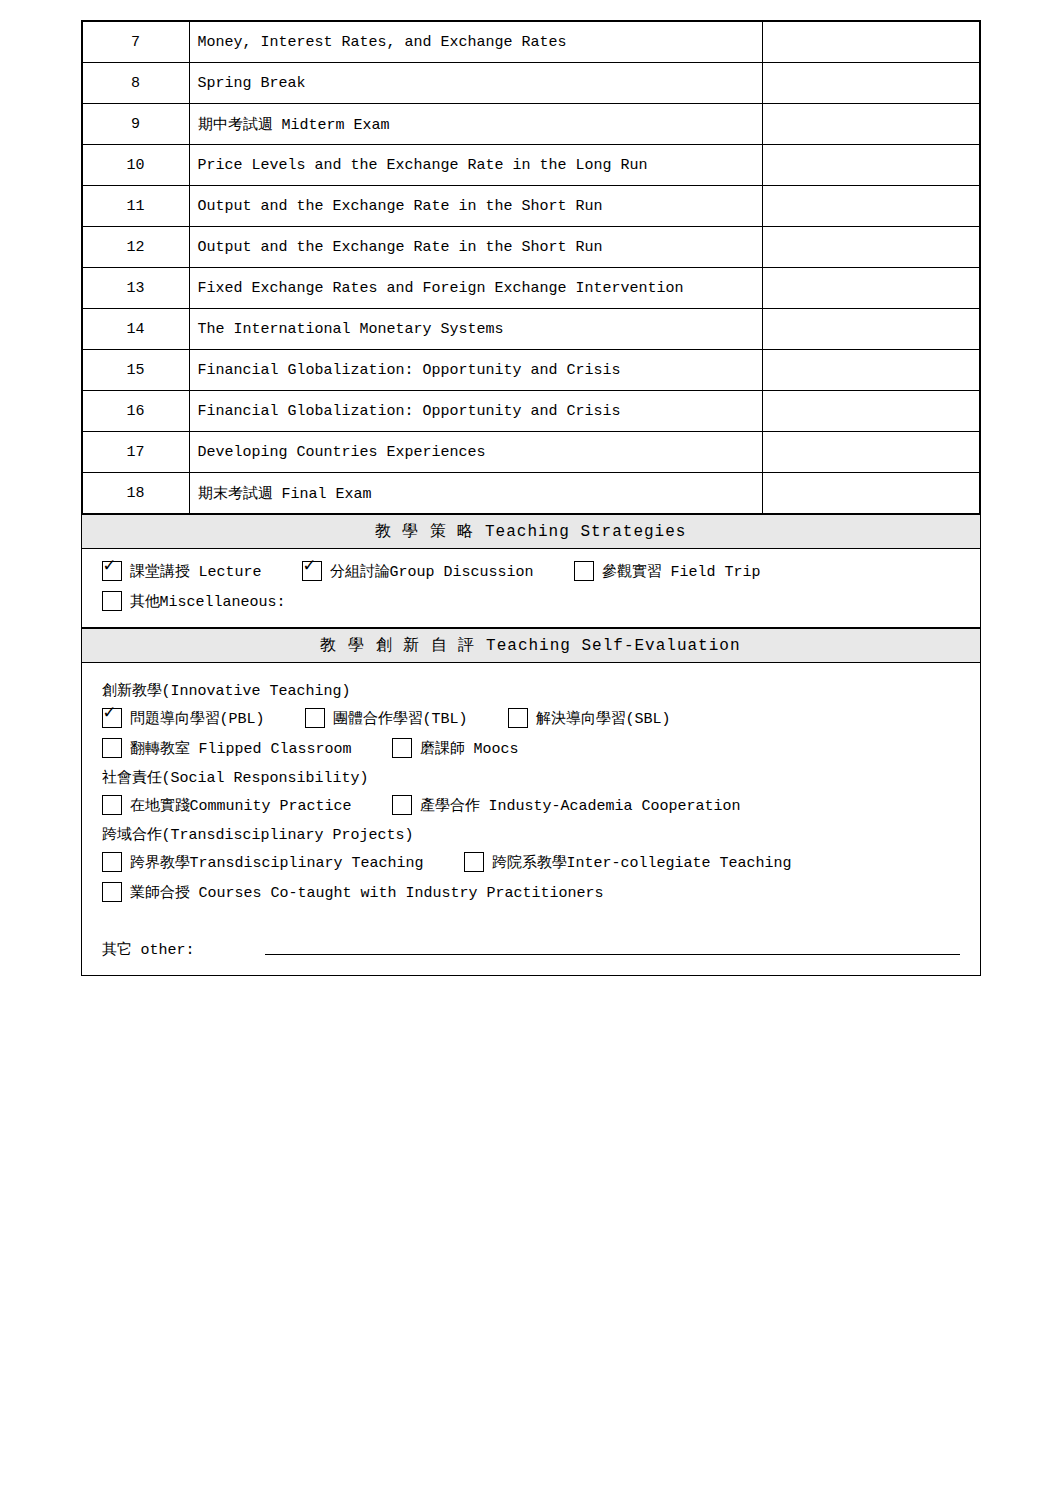| 7 | Money, Interest Rates, and Exchange Rates | |
| 8 | Spring Break | |
| 9 | 期中考試週 Midterm Exam | |
| 10 | Price Levels and the Exchange Rate in the Long Run | |
| 11 | Output and the Exchange Rate in the Short Run | |
| 12 | Output and the Exchange Rate in the Short Run | |
| 13 | Fixed Exchange Rates and Foreign Exchange Intervention | |
| 14 | The International Monetary Systems | |
| 15 | Financial Globalization: Opportunity and Crisis | |
| 16 | Financial Globalization: Opportunity and Crisis | |
| 17 | Developing Countries Experiences | |
| 18 | 期末考試週 Final Exam | |
教 學 策 略 Teaching Strategies
課堂講授 Lecture
分組討論Group Discussion
參觀實習 Field Trip
其他Miscellaneous:
教 學 創 新 自 評 Teaching Self-Evaluation
創新教學(Innovative Teaching)
問題導向學習(PBL)
團體合作學習(TBL)
解決導向學習(SBL)
翻轉教室 Flipped Classroom
磨課師 Moocs
社會責任(Social Responsibility)
在地實踐Community Practice
產學合作 Industy-Academia Cooperation
跨域合作(Transdisciplinary Projects)
跨界教學Transdisciplinary Teaching
跨院系教學Inter-collegiate Teaching
業師合授 Courses Co-taught with Industry Practitioners
其它 other: